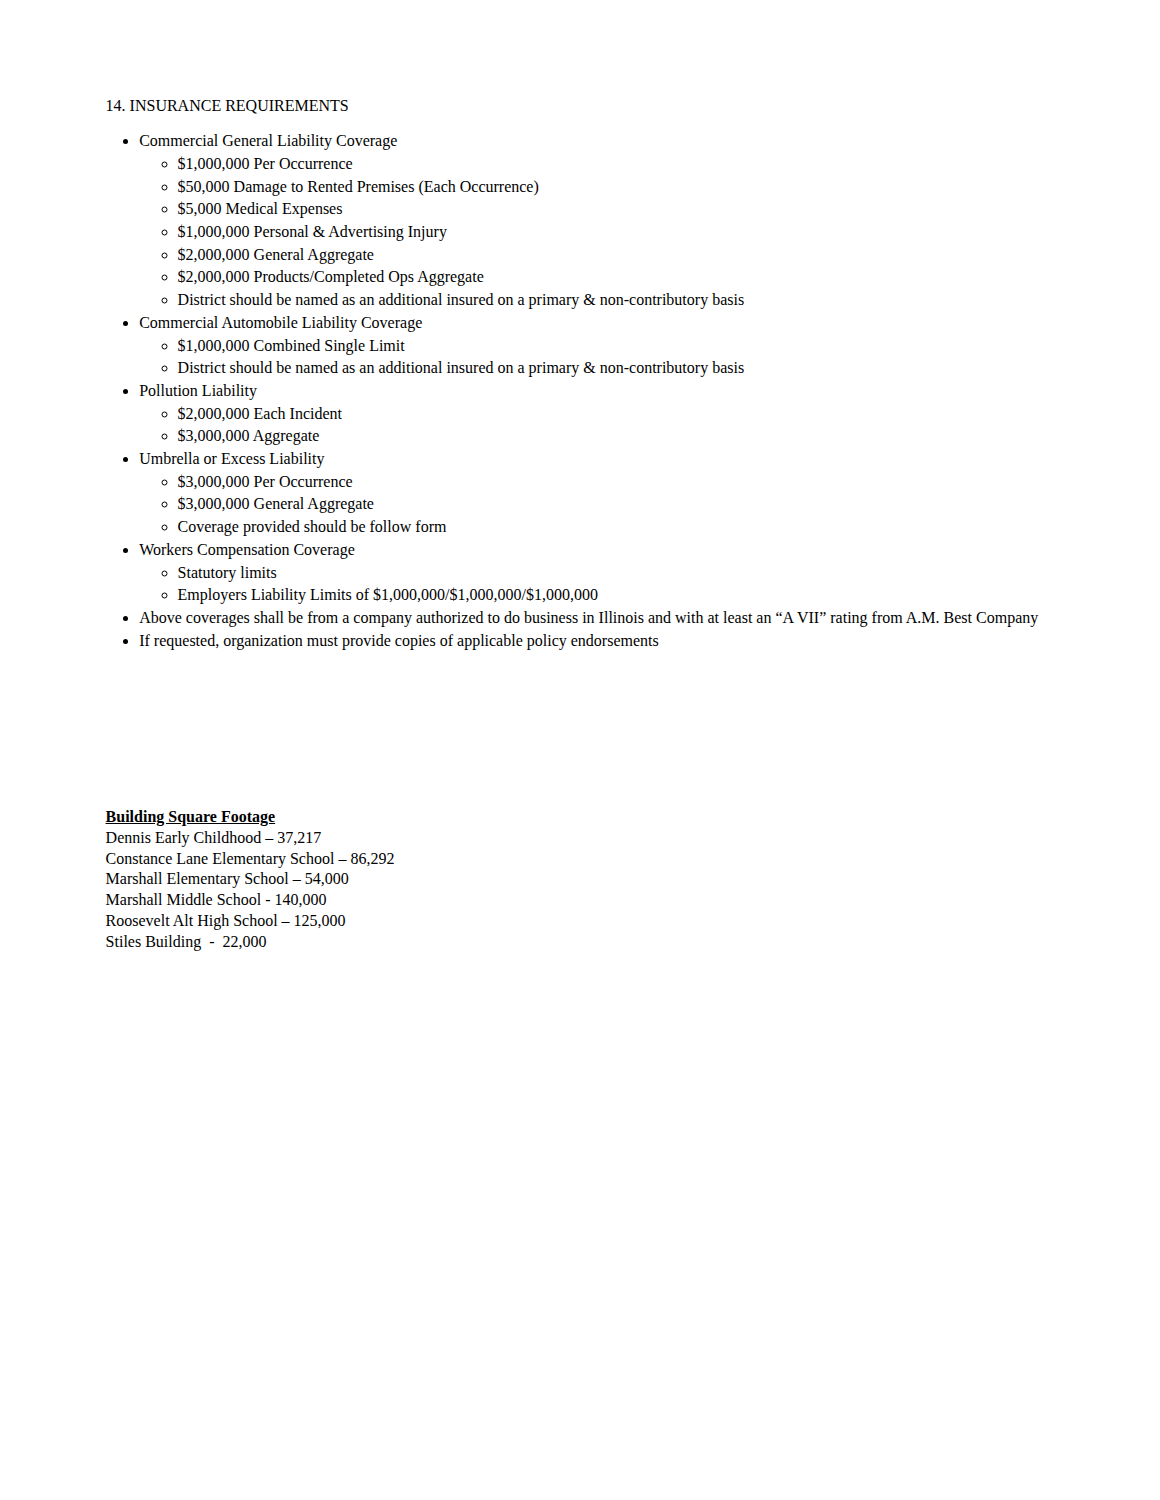14. INSURANCE REQUIREMENTS
Commercial General Liability Coverage
$1,000,000 Per Occurrence
$50,000 Damage to Rented Premises (Each Occurrence)
$5,000 Medical Expenses
$1,000,000 Personal & Advertising Injury
$2,000,000 General Aggregate
$2,000,000 Products/Completed Ops Aggregate
District should be named as an additional insured on a primary & non-contributory basis
Commercial Automobile Liability Coverage
$1,000,000 Combined Single Limit
District should be named as an additional insured on a primary & non-contributory basis
Pollution Liability
$2,000,000 Each Incident
$3,000,000 Aggregate
Umbrella or Excess Liability
$3,000,000 Per Occurrence
$3,000,000 General Aggregate
Coverage provided should be follow form
Workers Compensation Coverage
Statutory limits
Employers Liability Limits of $1,000,000/$1,000,000/$1,000,000
Above coverages shall be from a company authorized to do business in Illinois and with at least an “A VII” rating from A.M. Best Company
If requested, organization must provide copies of applicable policy endorsements
Building Square Footage
Dennis Early Childhood – 37,217
Constance Lane Elementary School – 86,292
Marshall Elementary School – 54,000
Marshall Middle School - 140,000
Roosevelt Alt High School – 125,000
Stiles Building - 22,000